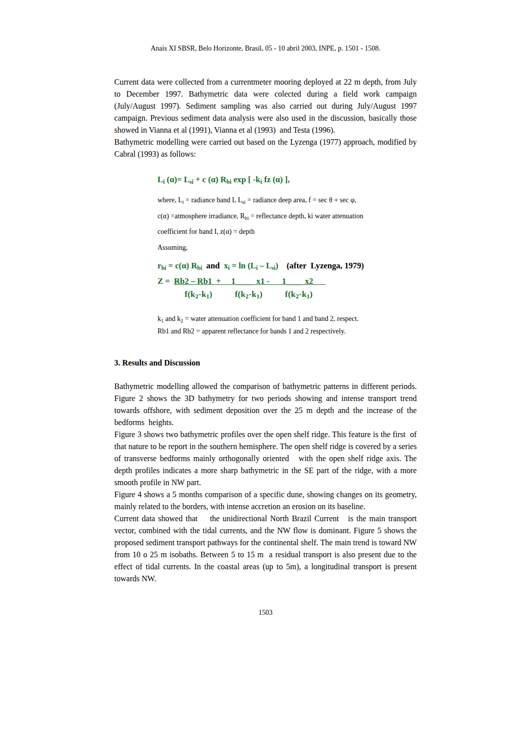Anais XI SBSR, Belo Horizonte, Brasil, 05 - 10 abril 2003, INPE, p. 1501 - 1508.
Current data were collected from a currentmeter mooring deployed at 22 m depth, from July to December 1997. Bathymetric data were colected during a field work campaign (July/August 1997). Sediment sampling was also carried out during July/August 1997 campaign. Previous sediment data analysis were also used in the discussion, basically those showed in Vianna et al (1991), Vianna et al (1993) and Testa (1996).
Bathymetric modelling were carried out based on the Lyzenga (1977) approach, modified by Cabral (1993) as follows:
Li (α)= Lsi + c (α) Rbi exp [ -ki fz (α) ],
where, Li = radiance band I, Lsi = radiance deep area, f = sec θ + sec φ,
c(α) =atmosphere irradiance, Rbi = reflectance depth, ki water attenuation
coefficient for band I, z(α) = depth
Assuming,
rbi = c(α) Rbi and xi = ln (Li – Lsi) (after Lyzenga, 1979)
Z = Rb2 – Rb1 + 1____ x1 - 1____ x2
f(k2-k1) f(k2-k1) f(k2-k1)
k1 and k2 = water attenuation coefficient for band 1 and band 2, respect.
Rb1 and Rb2 = apparent reflectance for bands 1 and 2 respectively.
3. Results and Discussion
Bathymetric modelling allowed the comparison of bathymetric patterns in different periods. Figure 2 shows the 3D bathymetry for two periods showing and intense transport trend towards offshore, with sediment deposition over the 25 m depth and the increase of the bedforms heights.
Figure 3 shows two bathymetric profiles over the open shelf ridge. This feature is the first of that nature to be report in the southern hemisphere. The open shelf ridge is covered by a series of transverse bedforms mainly orthogonally oriented with the open shelf ridge axis. The depth profiles indicates a more sharp bathymetric in the SE part of the ridge, with a more smooth profile in NW part.
Figure 4 shows a 5 months comparison of a specific dune, showing changes on its geometry, mainly related to the borders, with intense accretion an erosion on its baseline.
Current data showed that the unidirectional North Brazil Current is the main transport vector, combined with the tidal currents, and the NW flow is dominant. Figure 5 shows the proposed sediment transport pathways for the continental shelf. The main trend is toward NW from 10 o 25 m isobaths. Between 5 to 15 m a residual transport is also present due to the effect of tidal currents. In the coastal areas (up to 5m), a longitudinal transport is present towards NW.
1503